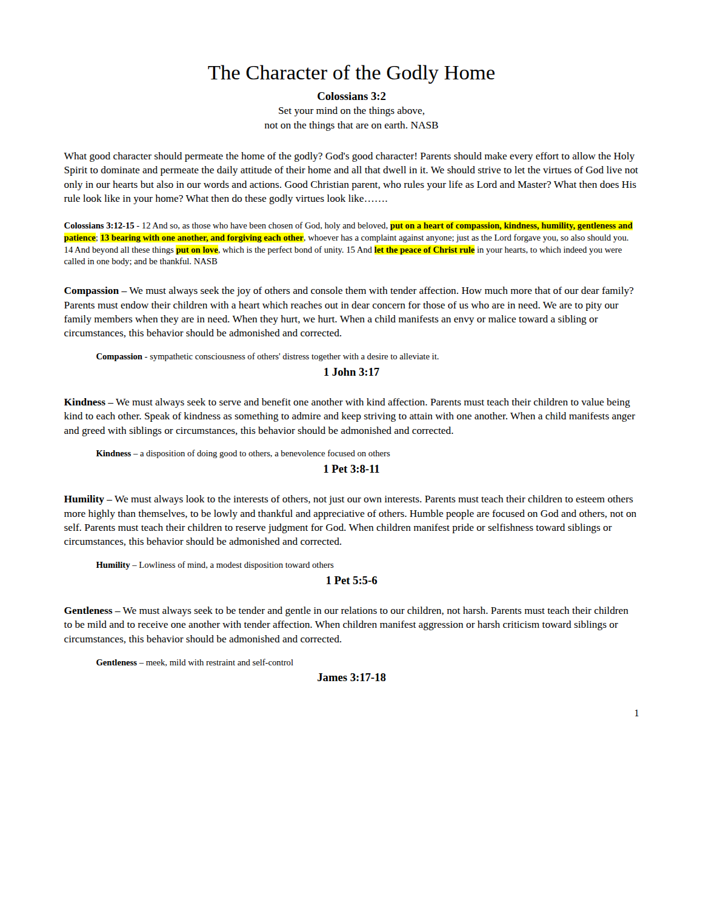The Character of the Godly Home
Colossians 3:2
Set your mind on the things above,
not on the things that are on earth. NASB
What good character should permeate the home of the godly? God's good character! Parents should make every effort to allow the Holy Spirit to dominate and permeate the daily attitude of their home and all that dwell in it. We should strive to let the virtues of God live not only in our hearts but also in our words and actions. Good Christian parent, who rules your life as Lord and Master? What then does His rule look like in your home? What then do these godly virtues look like…….
Colossians 3:12-15 - 12 And so, as those who have been chosen of God, holy and beloved, put on a heart of compassion, kindness, humility, gentleness and patience; 13 bearing with one another, and forgiving each other, whoever has a complaint against anyone; just as the Lord forgave you, so also should you. 14 And beyond all these things put on love, which is the perfect bond of unity. 15 And let the peace of Christ rule in your hearts, to which indeed you were called in one body; and be thankful. NASB
Compassion – We must always seek the joy of others and console them with tender affection. How much more that of our dear family? Parents must endow their children with a heart which reaches out in dear concern for those of us who are in need. We are to pity our family members when they are in need. When they hurt, we hurt. When a child manifests an envy or malice toward a sibling or circumstances, this behavior should be admonished and corrected.
Compassion - sympathetic consciousness of others' distress together with a desire to alleviate it.
1 John 3:17
Kindness – We must always seek to serve and benefit one another with kind affection. Parents must teach their children to value being kind to each other. Speak of kindness as something to admire and keep striving to attain with one another. When a child manifests anger and greed with siblings or circumstances, this behavior should be admonished and corrected.
Kindness – a disposition of doing good to others, a benevolence focused on others
1 Pet 3:8-11
Humility – We must always look to the interests of others, not just our own interests. Parents must teach their children to esteem others more highly than themselves, to be lowly and thankful and appreciative of others. Humble people are focused on God and others, not on self. Parents must teach their children to reserve judgment for God. When children manifest pride or selfishness toward siblings or circumstances, this behavior should be admonished and corrected.
Humility – Lowliness of mind, a modest disposition toward others
1 Pet 5:5-6
Gentleness – We must always seek to be tender and gentle in our relations to our children, not harsh. Parents must teach their children to be mild and to receive one another with tender affection. When children manifest aggression or harsh criticism toward siblings or circumstances, this behavior should be admonished and corrected.
Gentleness – meek, mild with restraint and self-control
James 3:17-18
1